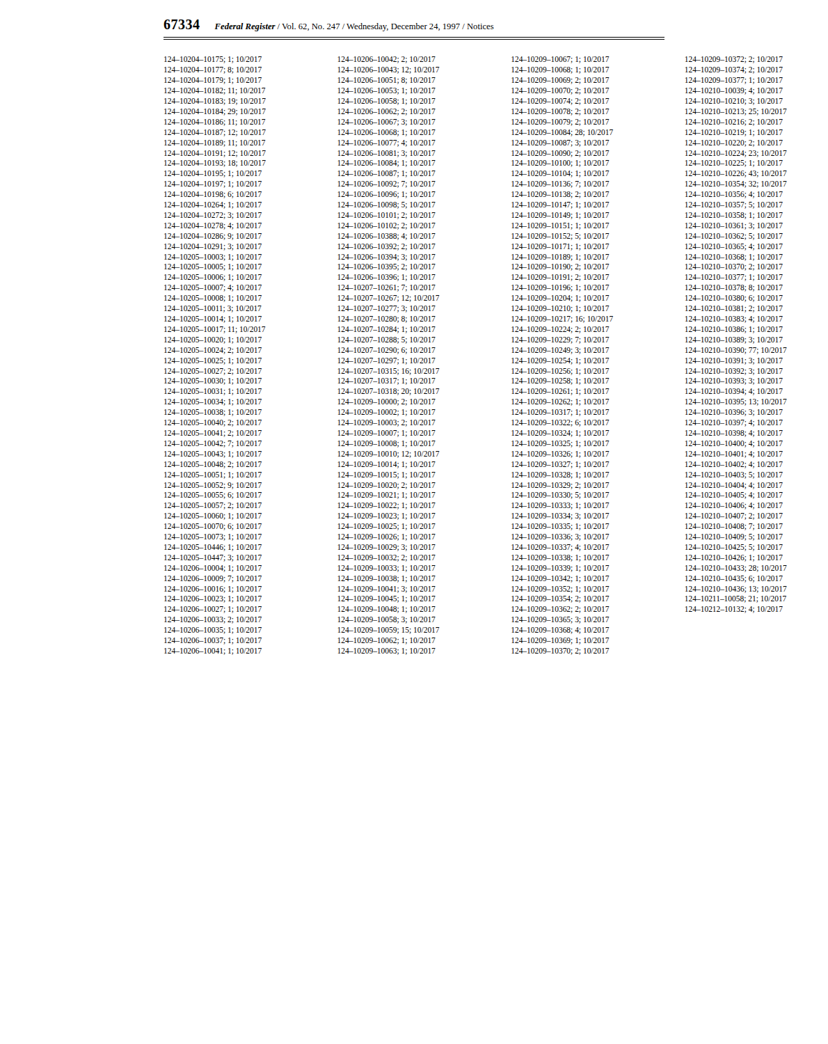67334
Federal Register / Vol. 62, No. 247 / Wednesday, December 24, 1997 / Notices
124–10204–10175; 1; 10/2017
124–10204–10177; 8; 10/2017
124–10204–10179; 1; 10/2017
124–10204–10182; 11; 10/2017
124–10204–10183; 19; 10/2017
124–10204–10184; 29; 10/2017
124–10204–10186; 11; 10/2017
124–10204–10187; 12; 10/2017
124–10204–10189; 11; 10/2017
124–10204–10191; 12; 10/2017
124–10204–10193; 18; 10/2017
124–10204–10195; 1; 10/2017
124–10204–10197; 1; 10/2017
124–10204–10198; 6; 10/2017
124–10204–10264; 1; 10/2017
124–10204–10272; 3; 10/2017
124–10204–10278; 4; 10/2017
124–10204–10286; 9; 10/2017
124–10204–10291; 3; 10/2017
124–10205–10003; 1; 10/2017
124–10205–10005; 1; 10/2017
124–10205–10006; 1; 10/2017
124–10205–10007; 4; 10/2017
124–10205–10008; 1; 10/2017
124–10205–10011; 3; 10/2017
124–10205–10014; 1; 10/2017
124–10205–10017; 11; 10/2017
124–10205–10020; 1; 10/2017
124–10205–10024; 2; 10/2017
124–10205–10025; 1; 10/2017
124–10205–10027; 2; 10/2017
124–10205–10030; 1; 10/2017
124–10205–10031; 1; 10/2017
124–10205–10034; 1; 10/2017
124–10205–10038; 1; 10/2017
124–10205–10040; 2; 10/2017
124–10205–10041; 2; 10/2017
124–10205–10042; 7; 10/2017
124–10205–10043; 1; 10/2017
124–10205–10048; 2; 10/2017
124–10205–10051; 1; 10/2017
124–10205–10052; 9; 10/2017
124–10205–10055; 6; 10/2017
124–10205–10057; 2; 10/2017
124–10205–10060; 1; 10/2017
124–10205–10070; 6; 10/2017
124–10205–10073; 1; 10/2017
124–10205–10446; 1; 10/2017
124–10205–10447; 3; 10/2017
124–10206–10004; 1; 10/2017
124–10206–10009; 7; 10/2017
124–10206–10016; 1; 10/2017
124–10206–10023; 1; 10/2017
124–10206–10027; 1; 10/2017
124–10206–10033; 2; 10/2017
124–10206–10035; 1; 10/2017
124–10206–10037; 1; 10/2017
124–10206–10041; 1; 10/2017
124–10206–10042; 2; 10/2017
124–10206–10043; 12; 10/2017
124–10206–10051; 8; 10/2017
124–10206–10053; 1; 10/2017
124–10206–10058; 1; 10/2017
124–10206–10062; 2; 10/2017
124–10206–10067; 3; 10/2017
124–10206–10068; 1; 10/2017
124–10206–10077; 4; 10/2017
124–10206–10081; 3; 10/2017
124–10206–10084; 1; 10/2017
124–10206–10087; 1; 10/2017
124–10206–10092; 7; 10/2017
124–10206–10096; 1; 10/2017
124–10206–10098; 5; 10/2017
124–10206–10101; 2; 10/2017
124–10206–10102; 2; 10/2017
124–10206–10388; 4; 10/2017
124–10206–10392; 2; 10/2017
124–10206–10394; 3; 10/2017
124–10206–10395; 2; 10/2017
124–10206–10396; 1; 10/2017
124–10207–10261; 7; 10/2017
124–10207–10267; 12; 10/2017
124–10207–10277; 3; 10/2017
124–10207–10280; 8; 10/2017
124–10207–10284; 1; 10/2017
124–10207–10288; 5; 10/2017
124–10207–10290; 6; 10/2017
124–10207–10297; 1; 10/2017
124–10207–10315; 16; 10/2017
124–10207–10317; 1; 10/2017
124–10207–10318; 20; 10/2017
124–10209–10000; 2; 10/2017
124–10209–10002; 1; 10/2017
124–10209–10003; 2; 10/2017
124–10209–10007; 1; 10/2017
124–10209–10008; 1; 10/2017
124–10209–10010; 12; 10/2017
124–10209–10014; 1; 10/2017
124–10209–10015; 1; 10/2017
124–10209–10020; 2; 10/2017
124–10209–10021; 1; 10/2017
124–10209–10022; 1; 10/2017
124–10209–10023; 1; 10/2017
124–10209–10025; 1; 10/2017
124–10209–10026; 1; 10/2017
124–10209–10029; 3; 10/2017
124–10209–10032; 2; 10/2017
124–10209–10033; 1; 10/2017
124–10209–10038; 1; 10/2017
124–10209–10041; 3; 10/2017
124–10209–10045; 1; 10/2017
124–10209–10048; 1; 10/2017
124–10209–10058; 3; 10/2017
124–10209–10059; 15; 10/2017
124–10209–10062; 1; 10/2017
124–10209–10063; 1; 10/2017
124–10209–10067; 1; 10/2017
124–10209–10068; 1; 10/2017
124–10209–10069; 2; 10/2017
124–10209–10070; 2; 10/2017
124–10209–10074; 2; 10/2017
124–10209–10078; 2; 10/2017
124–10209–10079; 2; 10/2017
124–10209–10084; 28; 10/2017
124–10209–10087; 3; 10/2017
124–10209–10090; 2; 10/2017
124–10209–10100; 1; 10/2017
124–10209–10104; 1; 10/2017
124–10209–10136; 7; 10/2017
124–10209–10138; 2; 10/2017
124–10209–10147; 1; 10/2017
124–10209–10149; 1; 10/2017
124–10209–10151; 1; 10/2017
124–10209–10152; 5; 10/2017
124–10209–10171; 1; 10/2017
124–10209–10189; 1; 10/2017
124–10209–10190; 2; 10/2017
124–10209–10191; 2; 10/2017
124–10209–10196; 1; 10/2017
124–10209–10204; 1; 10/2017
124–10209–10210; 1; 10/2017
124–10209–10217; 16; 10/2017
124–10209–10224; 2; 10/2017
124–10209–10229; 7; 10/2017
124–10209–10249; 3; 10/2017
124–10209–10254; 1; 10/2017
124–10209–10256; 1; 10/2017
124–10209–10258; 1; 10/2017
124–10209–10261; 1; 10/2017
124–10209–10262; 1; 10/2017
124–10209–10317; 1; 10/2017
124–10209–10322; 6; 10/2017
124–10209–10324; 1; 10/2017
124–10209–10325; 1; 10/2017
124–10209–10326; 1; 10/2017
124–10209–10327; 1; 10/2017
124–10209–10328; 1; 10/2017
124–10209–10329; 2; 10/2017
124–10209–10330; 5; 10/2017
124–10209–10333; 1; 10/2017
124–10209–10334; 3; 10/2017
124–10209–10335; 1; 10/2017
124–10209–10336; 3; 10/2017
124–10209–10337; 4; 10/2017
124–10209–10338; 1; 10/2017
124–10209–10339; 1; 10/2017
124–10209–10342; 1; 10/2017
124–10209–10352; 1; 10/2017
124–10209–10354; 2; 10/2017
124–10209–10362; 2; 10/2017
124–10209–10365; 3; 10/2017
124–10209–10368; 4; 10/2017
124–10209–10369; 1; 10/2017
124–10209–10370; 2; 10/2017
124–10209–10372; 2; 10/2017
124–10209–10374; 2; 10/2017
124–10209–10377; 1; 10/2017
124–10210–10039; 4; 10/2017
124–10210–10210; 3; 10/2017
124–10210–10213; 25; 10/2017
124–10210–10216; 2; 10/2017
124–10210–10219; 1; 10/2017
124–10210–10220; 2; 10/2017
124–10210–10224; 23; 10/2017
124–10210–10225; 1; 10/2017
124–10210–10226; 43; 10/2017
124–10210–10354; 32; 10/2017
124–10210–10356; 4; 10/2017
124–10210–10357; 5; 10/2017
124–10210–10358; 1; 10/2017
124–10210–10361; 3; 10/2017
124–10210–10362; 5; 10/2017
124–10210–10365; 4; 10/2017
124–10210–10368; 1; 10/2017
124–10210–10370; 2; 10/2017
124–10210–10377; 1; 10/2017
124–10210–10378; 8; 10/2017
124–10210–10380; 6; 10/2017
124–10210–10381; 2; 10/2017
124–10210–10383; 4; 10/2017
124–10210–10386; 1; 10/2017
124–10210–10389; 3; 10/2017
124–10210–10390; 77; 10/2017
124–10210–10391; 3; 10/2017
124–10210–10392; 3; 10/2017
124–10210–10393; 3; 10/2017
124–10210–10394; 4; 10/2017
124–10210–10395; 13; 10/2017
124–10210–10396; 3; 10/2017
124–10210–10397; 4; 10/2017
124–10210–10398; 4; 10/2017
124–10210–10400; 4; 10/2017
124–10210–10401; 4; 10/2017
124–10210–10402; 4; 10/2017
124–10210–10403; 5; 10/2017
124–10210–10404; 4; 10/2017
124–10210–10405; 4; 10/2017
124–10210–10406; 4; 10/2017
124–10210–10407; 2; 10/2017
124–10210–10408; 7; 10/2017
124–10210–10409; 5; 10/2017
124–10210–10425; 5; 10/2017
124–10210–10426; 1; 10/2017
124–10210–10433; 28; 10/2017
124–10210–10435; 6; 10/2017
124–10210–10436; 13; 10/2017
124–10211–10058; 21; 10/2017
124–10212–10132; 4; 10/2017